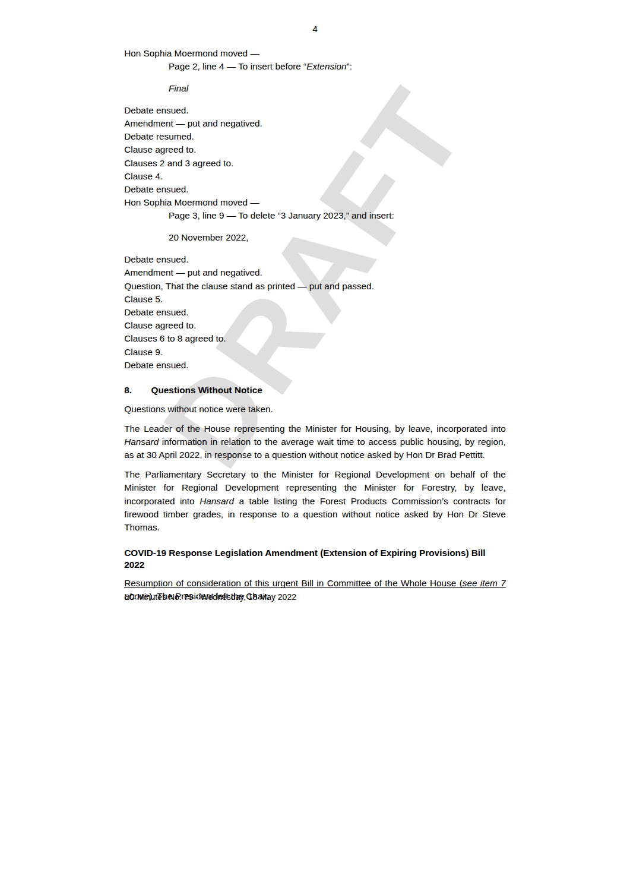DRAFT
4
Hon Sophia Moermond moved —
Page 2, line 4 — To insert before “Extension”:
Final
Debate ensued.
Amendment — put and negatived.
Debate resumed.
Clause agreed to.
Clauses 2 and 3 agreed to.
Clause 4.
Debate ensued.
Hon Sophia Moermond moved —
Page 3, line 9 — To delete “3 January 2023,” and insert:
20 November 2022,
Debate ensued.
Amendment — put and negatived.
Question, That the clause stand as printed — put and passed.
Clause 5.
Debate ensued.
Clause agreed to.
Clauses 6 to 8 agreed to.
Clause 9.
Debate ensued.
8. Questions Without Notice
Questions without notice were taken.
The Leader of the House representing the Minister for Housing, by leave, incorporated into Hansard information in relation to the average wait time to access public housing, by region, as at 30 April 2022, in response to a question without notice asked by Hon Dr Brad Pettitt.
The Parliamentary Secretary to the Minister for Regional Development on behalf of the Minister for Regional Development representing the Minister for Forestry, by leave, incorporated into Hansard a table listing the Forest Products Commission’s contracts for firewood timber grades, in response to a question without notice asked by Hon Dr Steve Thomas.
9. COVID-19 Response Legislation Amendment (Extension of Expiring Provisions) Bill 2022
Resumption of consideration of this urgent Bill in Committee of the Whole House (see item 7 above). The President left the Chair.
LC Minutes No. 79 - Wednesday, 18 May 2022